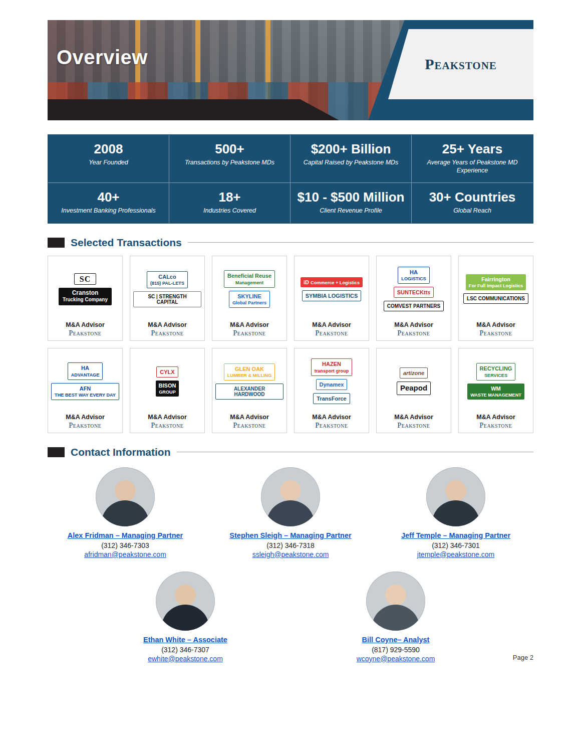Overview
Peakstone
2008
Year Founded
500+
Transactions by Peakstone MDs
$200+ Billion
Capital Raised by Peakstone MDs
25+ Years
Average Years of Peakstone MD Experience
40+
Investment Banking Professionals
18+
Industries Covered
$10 - $500 Million
Client Revenue Profile
30+ Countries
Global Reach
Selected Transactions
SC Cranston
Trucking Company
M&A Advisor
Peakstone
CALco
(815) PAL-LETS SC | STRENGTH CAPITAL
M&A Advisor
Peakstone
Beneficial Reuse
Management SKYLINE
Global Partners
M&A Advisor
Peakstone
iD Commerce + Logistics SYMBIA LOGISTICS
M&A Advisor
Peakstone
HA
LOGISTICS SUNTECKtts COMVEST PARTNERS
M&A Advisor
Peakstone
Fairrington
For Full Impact Logistics LSC COMMUNICATIONS
M&A Advisor
Peakstone
HA
ADVANTAGE AFN
THE BEST WAY EVERY DAY
M&A Advisor
Peakstone
CYLX BISON
GROUP
M&A Advisor
Peakstone
GLEN OAK
LUMBER & MILLING ALEXANDER HARDWOOD
M&A Advisor
Peakstone
HAZEN
transport group Dynamex TransForce
M&A Advisor
Peakstone
artizone Peapod
M&A Advisor
Peakstone
RECYCLING
SERVICES WM
WASTE MANAGEMENT
M&A Advisor
Peakstone
Contact Information
Alex Fridman – Managing Partner
(312) 346-7303
afridman@peakstone.com
Stephen Sleigh – Managing Partner
(312) 346-7318
ssleigh@peakstone.com
Jeff Temple – Managing Partner
(312) 346-7301
jtemple@peakstone.com
Ethan White – Associate
(312) 346-7307
ewhite@peakstone.com
Bill Coyne– Analyst
(817) 929-5590
wcoyne@peakstone.com
Page 2